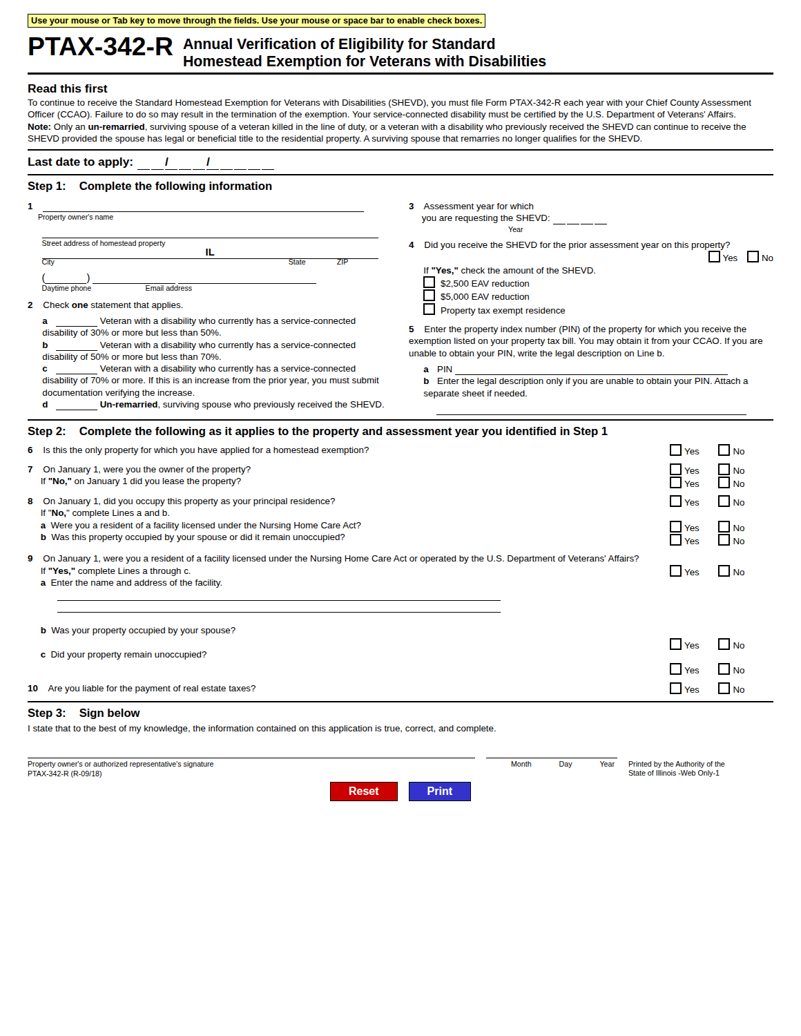Use your mouse or Tab key to move through the fields. Use your mouse or space bar to enable check boxes.
PTAX-342-R
Annual Verification of Eligibility for Standard
Homestead Exemption for Veterans with Disabilities
Read this first
To continue to receive the Standard Homestead Exemption for Veterans with Disabilities (SHEVD), you must file Form PTAX-342-R each year with your Chief County Assessment Officer (CCAO). Failure to do so may result in the termination of the exemption. Your service-connected disability must be certified by the U.S. Department of Veterans' Affairs.
Note: Only an un-remarried, surviving spouse of a veteran killed in the line of duty, or a veteran with a disability who previously received the SHEVD can continue to receive the SHEVD provided the spouse has legal or beneficial title to the residential property. A surviving spouse that remarries no longer qualifies for the SHEVD.
Last date to apply: / /
Step 1: Complete the following information
1 Property owner's name
Street address of homestead property
IL
City
State
ZIP
( )
Daytime phone
Email address
2 Check one statement that applies.
a Veteran with a disability who currently has a service-connected disability of 30% or more but less than 50%.
b Veteran with a disability who currently has a service-connected disability of 50% or more but less than 70%.
c Veteran with a disability who currently has a service-connected disability of 70% or more. If this is an increase from the prior year, you must submit documentation verifying the increase.
d Un-remarried, surviving spouse who previously received the SHEVD.
3 Assessment year for which
you are requesting the SHEVD: Year
4 Did you receive the SHEVD for the prior assessment year on this property? Yes No
If "Yes," check the amount of the SHEVD.
$2,500 EAV reduction
$5,000 EAV reduction
Property tax exempt residence
5 Enter the property index number (PIN) of the property for which you receive the exemption listed on your property tax bill. You may obtain it from your CCAO. If you are unable to obtain your PIN, write the legal description on Line b.
a PIN
b Enter the legal description only if you are unable to obtain your PIN. Attach a separate sheet if needed.
Step 2: Complete the following as it applies to the property and assessment year you identified in Step 1
6 Is this the only property for which you have applied for a homestead exemption?
Yes No
7 On January 1, were you the owner of the property?
If "No," on January 1 did you lease the property?
Yes No
Yes No
8 On January 1, did you occupy this property as your principal residence?
If "No," complete Lines a and b.
a Were you a resident of a facility licensed under the Nursing Home Care Act?
b Was this property occupied by your spouse or did it remain unoccupied?
Yes No
Yes No
Yes No
9 On January 1, were you a resident of a facility licensed under the Nursing Home Care Act or operated by the U.S. Department of Veterans' Affairs?
If "Yes," complete Lines a through c.
a Enter the name and address of the facility.
b Was your property occupied by your spouse?
c Did your property remain unoccupied?
Yes No
Yes No
Yes No
10 Are you liable for the payment of real estate taxes?
Yes No
Step 3: Sign below
I state that to the best of my knowledge, the information contained on this application is true, correct, and complete.
Property owner's or authorized representative's signature
PTAX-342-R (R-09/18)
Month Day Year
Printed by the Authority of the
State of Illinois -Web Only-1
Reset Print